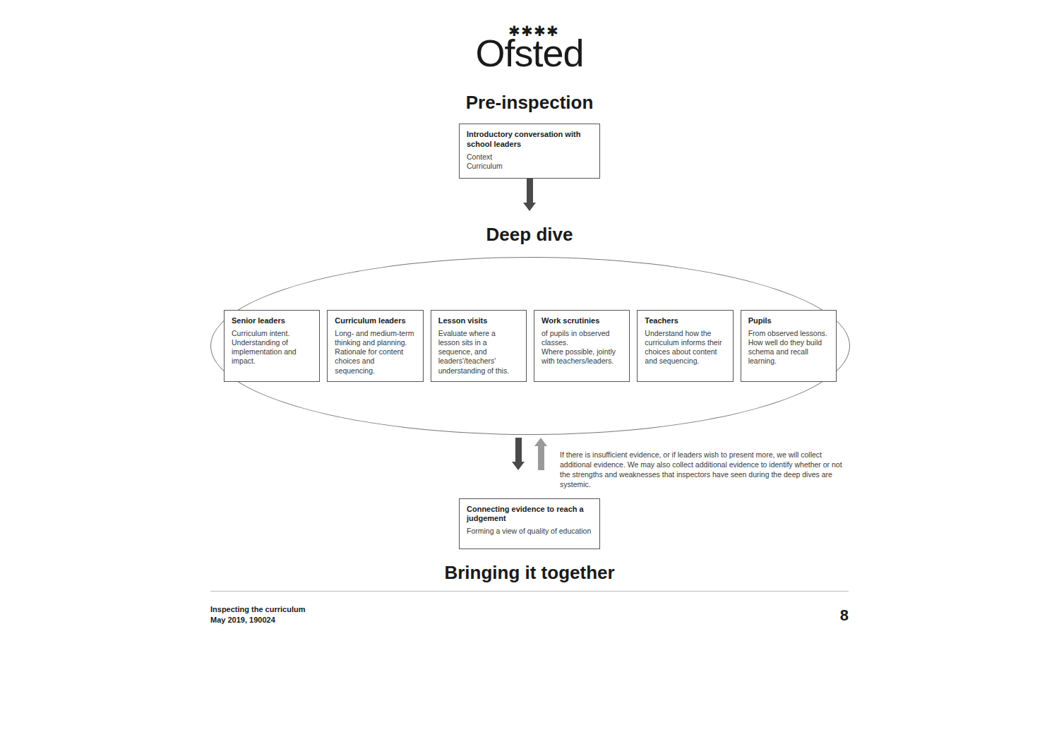✱✱✱✱ Ofsted
Pre-inspection
Introductory conversation with school leaders Context
Curriculum
Deep dive
Senior leaders Curriculum intent. Understanding of implementation and impact.
Curriculum leaders Long- and medium-term thinking and planning. Rationale for content choices and sequencing.
Lesson visits Evaluate where a lesson sits in a sequence, and leaders'/teachers' understanding of this.
Work scrutinies of pupils in observed classes.
Where possible, jointly with teachers/leaders.
Teachers Understand how the curriculum informs their choices about content and sequencing.
Pupils From observed lessons. How well do they build schema and recall learning.
If there is insufficient evidence, or if leaders wish to present more, we will collect additional evidence. We may also collect additional evidence to identify whether or not the strengths and weaknesses that inspectors have seen during the deep dives are systemic.
Connecting evidence to reach a judgement Forming a view of quality of education
Bringing it together
Inspecting the curriculum
May 2019, 190024
8